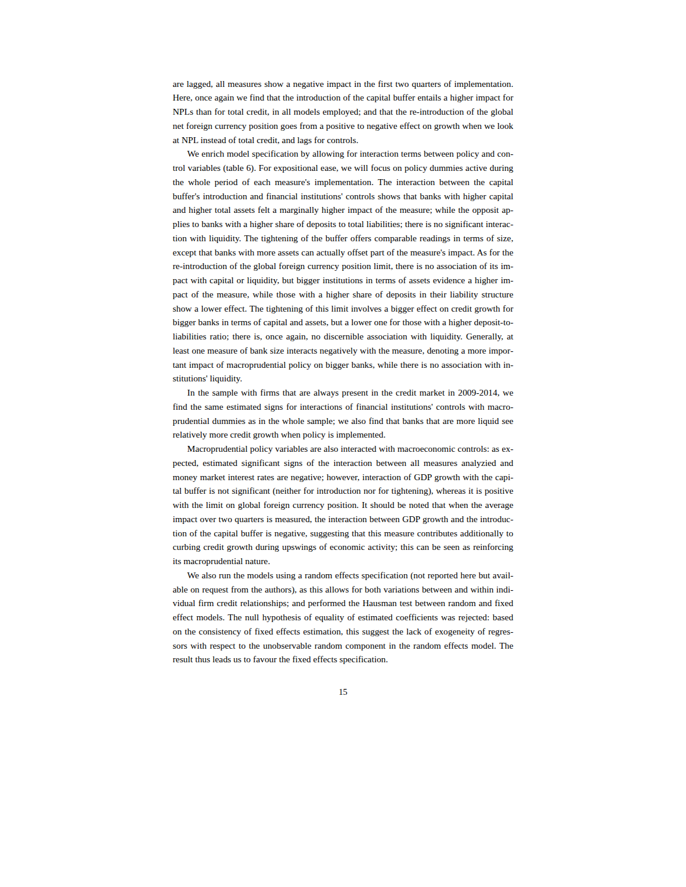are lagged, all measures show a negative impact in the first two quarters of implementation. Here, once again we find that the introduction of the capital buffer entails a higher impact for NPLs than for total credit, in all models employed; and that the re-introduction of the global net foreign currency position goes from a positive to negative effect on growth when we look at NPL instead of total credit, and lags for controls.
We enrich model specification by allowing for interaction terms between policy and control variables (table 6). For expositional ease, we will focus on policy dummies active during the whole period of each measure's implementation. The interaction between the capital buffer's introduction and financial institutions' controls shows that banks with higher capital and higher total assets felt a marginally higher impact of the measure; while the opposit applies to banks with a higher share of deposits to total liabilities; there is no significant interaction with liquidity. The tightening of the buffer offers comparable readings in terms of size, except that banks with more assets can actually offset part of the measure's impact. As for the re-introduction of the global foreign currency position limit, there is no association of its impact with capital or liquidity, but bigger institutions in terms of assets evidence a higher impact of the measure, while those with a higher share of deposits in their liability structure show a lower effect. The tightening of this limit involves a bigger effect on credit growth for bigger banks in terms of capital and assets, but a lower one for those with a higher deposit-to-liabilities ratio; there is, once again, no discernible association with liquidity. Generally, at least one measure of bank size interacts negatively with the measure, denoting a more important impact of macroprudential policy on bigger banks, while there is no association with institutions' liquidity.
In the sample with firms that are always present in the credit market in 2009-2014, we find the same estimated signs for interactions of financial institutions' controls with macroprudential dummies as in the whole sample; we also find that banks that are more liquid see relatively more credit growth when policy is implemented.
Macroprudential policy variables are also interacted with macroeconomic controls: as expected, estimated significant signs of the interaction between all measures analyzied and money market interest rates are negative; however, interaction of GDP growth with the capital buffer is not significant (neither for introduction nor for tightening), whereas it is positive with the limit on global foreign currency position. It should be noted that when the average impact over two quarters is measured, the interaction between GDP growth and the introduction of the capital buffer is negative, suggesting that this measure contributes additionally to curbing credit growth during upswings of economic activity; this can be seen as reinforcing its macroprudential nature.
We also run the models using a random effects specification (not reported here but available on request from the authors), as this allows for both variations between and within individual firm credit relationships; and performed the Hausman test between random and fixed effect models. The null hypothesis of equality of estimated coefficients was rejected: based on the consistency of fixed effects estimation, this suggest the lack of exogeneity of regressors with respect to the unobservable random component in the random effects model. The result thus leads us to favour the fixed effects specification.
15